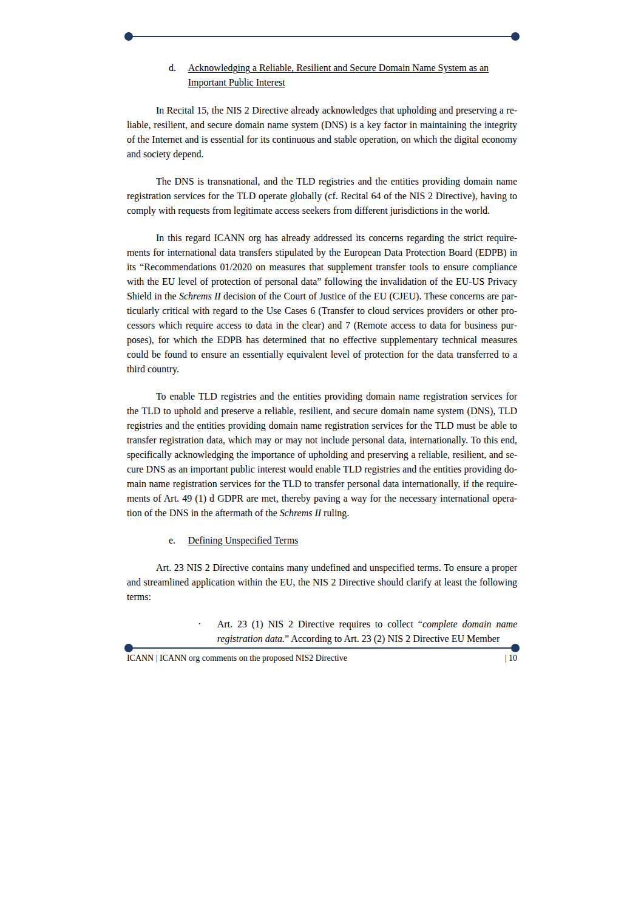d. Acknowledging a Reliable, Resilient and Secure Domain Name System as an Important Public Interest
In Recital 15, the NIS 2 Directive already acknowledges that upholding and preserving a reliable, resilient, and secure domain name system (DNS) is a key factor in maintaining the integrity of the Internet and is essential for its continuous and stable operation, on which the digital economy and society depend.
The DNS is transnational, and the TLD registries and the entities providing domain name registration services for the TLD operate globally (cf. Recital 64 of the NIS 2 Directive), having to comply with requests from legitimate access seekers from different jurisdictions in the world.
In this regard ICANN org has already addressed its concerns regarding the strict requirements for international data transfers stipulated by the European Data Protection Board (EDPB) in its “Recommendations 01/2020 on measures that supplement transfer tools to ensure compliance with the EU level of protection of personal data” following the invalidation of the EU-US Privacy Shield in the Schrems II decision of the Court of Justice of the EU (CJEU). These concerns are particularly critical with regard to the Use Cases 6 (Transfer to cloud services providers or other processors which require access to data in the clear) and 7 (Remote access to data for business purposes), for which the EDPB has determined that no effective supplementary technical measures could be found to ensure an essentially equivalent level of protection for the data transferred to a third country.
To enable TLD registries and the entities providing domain name registration services for the TLD to uphold and preserve a reliable, resilient, and secure domain name system (DNS), TLD registries and the entities providing domain name registration services for the TLD must be able to transfer registration data, which may or may not include personal data, internationally. To this end, specifically acknowledging the importance of upholding and preserving a reliable, resilient, and secure DNS as an important public interest would enable TLD registries and the entities providing domain name registration services for the TLD to transfer personal data internationally, if the requirements of Art. 49 (1) d GDPR are met, thereby paving a way for the necessary international operation of the DNS in the aftermath of the Schrems II ruling.
e. Defining Unspecified Terms
Art. 23 NIS 2 Directive contains many undefined and unspecified terms. To ensure a proper and streamlined application within the EU, the NIS 2 Directive should clarify at least the following terms:
· Art. 23 (1) NIS 2 Directive requires to collect “complete domain name registration data.” According to Art. 23 (2) NIS 2 Directive EU Member
ICANN | ICANN org comments on the proposed NIS2 Directive | 10